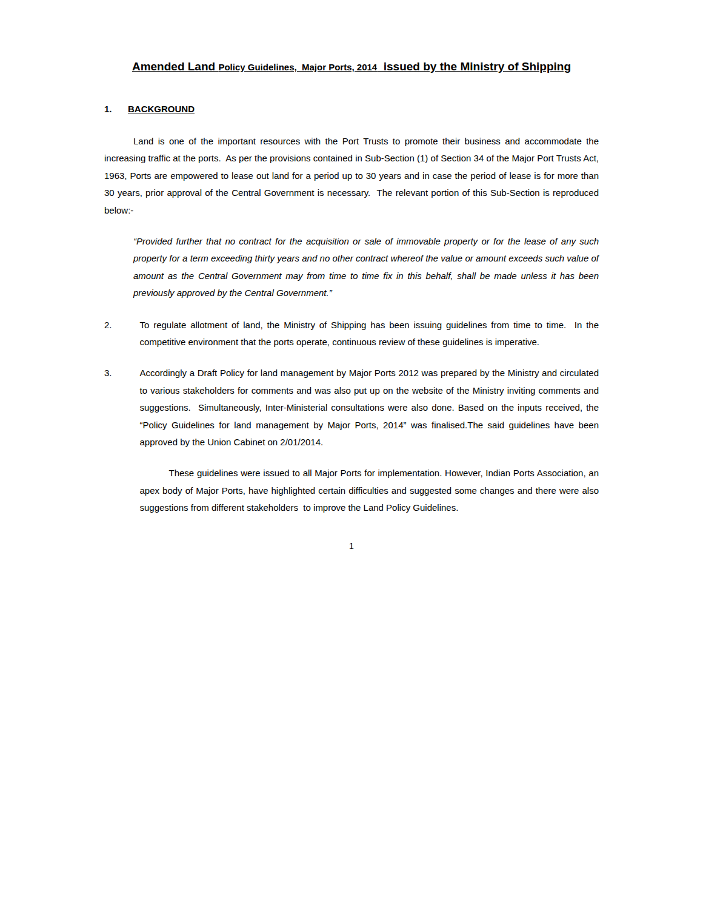Amended Land Policy Guidelines, Major Ports, 2014 issued by the Ministry of Shipping
1.
BACKGROUND
Land is one of the important resources with the Port Trusts to promote their business and accommodate the increasing traffic at the ports. As per the provisions contained in Sub-Section (1) of Section 34 of the Major Port Trusts Act, 1963, Ports are empowered to lease out land for a period up to 30 years and in case the period of lease is for more than 30 years, prior approval of the Central Government is necessary. The relevant portion of this Sub-Section is reproduced below:-
“Provided further that no contract for the acquisition or sale of immovable property or for the lease of any such property for a term exceeding thirty years and no other contract whereof the value or amount exceeds such value of amount as the Central Government may from time to time fix in this behalf, shall be made unless it has been previously approved by the Central Government.”
To regulate allotment of land, the Ministry of Shipping has been issuing guidelines from time to time. In the competitive environment that the ports operate, continuous review of these guidelines is imperative.
Accordingly a Draft Policy for land management by Major Ports 2012 was prepared by the Ministry and circulated to various stakeholders for comments and was also put up on the website of the Ministry inviting comments and suggestions. Simultaneously, Inter-Ministerial consultations were also done. Based on the inputs received, the “Policy Guidelines for land management by Major Ports, 2014” was finalised.The said guidelines have been approved by the Union Cabinet on 2/01/2014.
These guidelines were issued to all Major Ports for implementation. However, Indian Ports Association, an apex body of Major Ports, have highlighted certain difficulties and suggested some changes and there were also suggestions from different stakeholders to improve the Land Policy Guidelines.
1